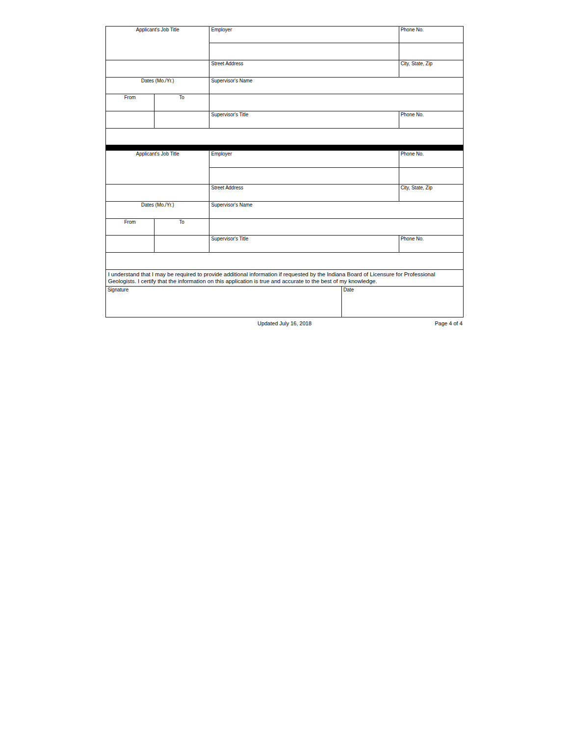| Applicant's Job Title | Employer | Phone No. |
| | Street Address | City, State, Zip |
| Dates (Mo./Yr.) | Supervisor's Name |
| From | To | |
| | | Supervisor's Title | Phone No. |
| Applicant's Job Title | Employer | Phone No. |
| | Street Address | City, State, Zip |
| Dates (Mo./Yr.) | Supervisor's Name |
| From | To | |
| | | Supervisor's Title | Phone No. |
I understand that I may be required to provide additional information if requested by the Indiana Board of Licensure for Professional Geologists. I certify that the information on this application is true and accurate to the best of my knowledge.
| Signature | Date |
| | Updated July 16, 2018 | Page 4 of 4 |